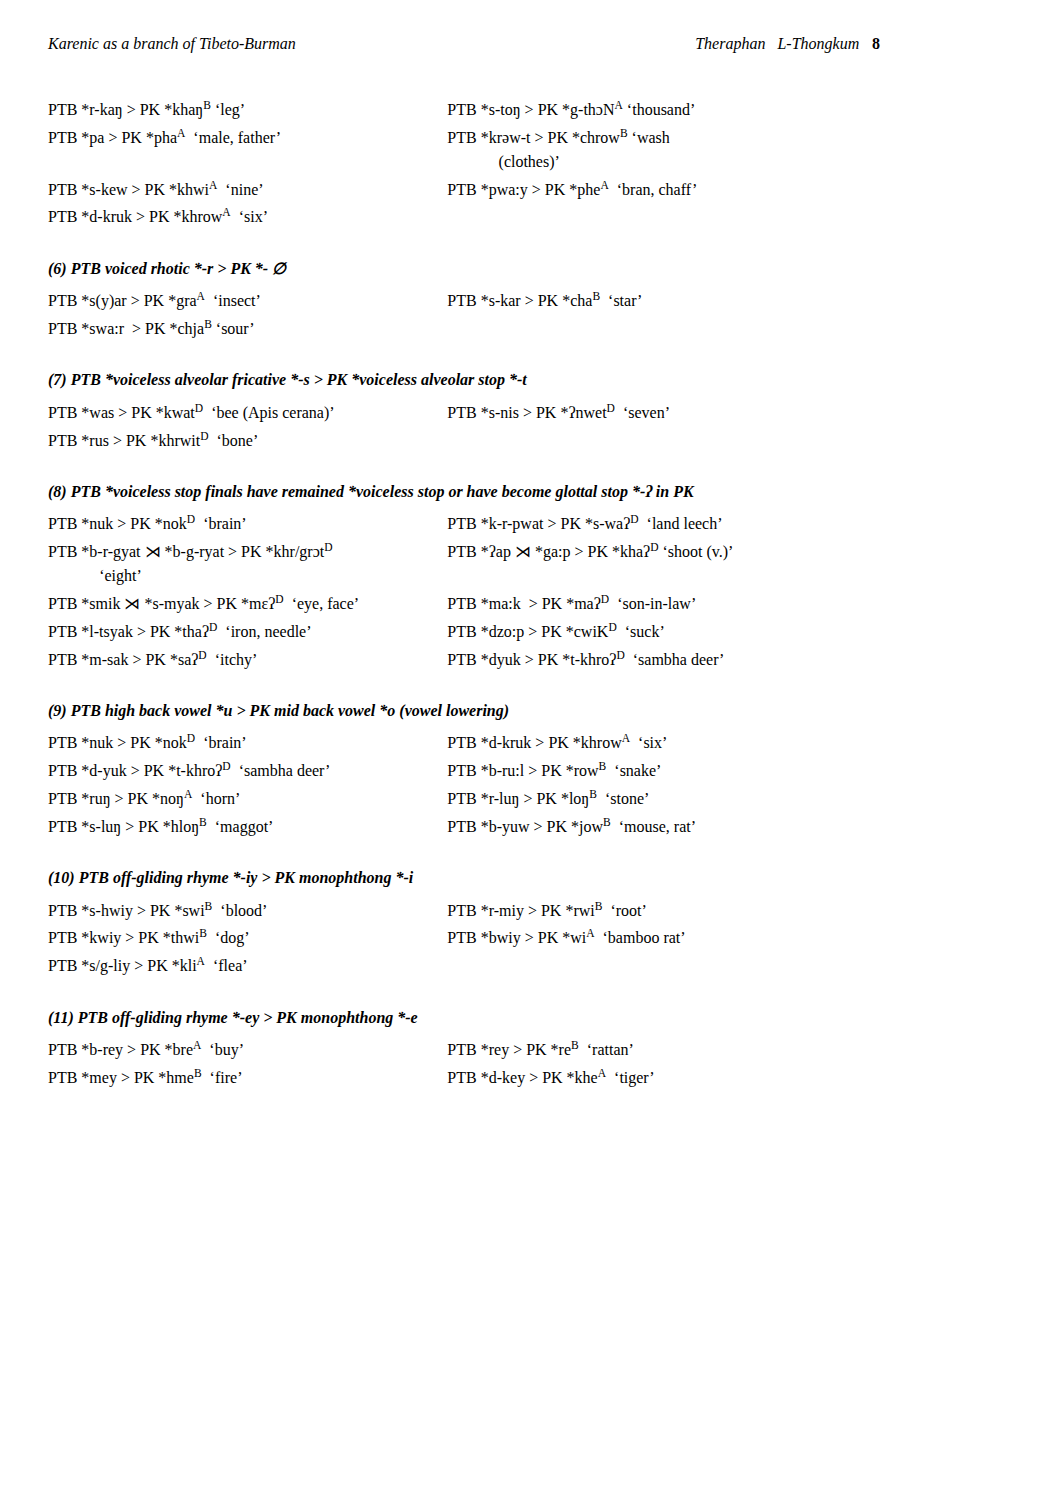Karenic as a branch of Tibeto-Burman Theraphan L-Thongkum 8
| PTB *r-kaŋ > PK *khaŋ B ‘leg’ | PTB *s-toŋ > PK *g-thɔN A ‘thousand’ |
| PTB *pa > PK *pha A ‘male, father’ | PTB *krəw-t > PK *chrow B ‘wash (clothes)’ |
| PTB *s-kew > PK *khwi A ‘nine’ | PTB *pwa:y > PK *phe A ‘bran, chaff’ |
| PTB *d-kruk > PK *khrow A ‘six’ | |
(6) PTB voiced rhotic *-r > PK *- ∅
| PTB *s(y)ar > PK *gra A ‘insect’ | PTB *s-kar > PK *cha B ‘star’ |
| PTB *swa:r > PK *chja B ‘sour’ | |
(7) PTB *voiceless alveolar fricative *-s > PK *voiceless alveolar stop *-t
| PTB *was > PK *kwat D ‘bee (Apis cerana)’ | PTB *s-nis > PK *ʔnwet D ‘seven’ |
| PTB *rus > PK *khrwit D ‘bone’ | |
(8) PTB *voiceless stop finals have remained *voiceless stop or have become glottal stop *-ʔ in PK
| PTB *nuk > PK *nok D ‘brain’ | PTB *k-r-pwat > PK *s-waʔ D ‘land leech’ |
| PTB *b-r-gyat ⋊ *b-g-ryat > PK *khr/grɔt D ‘eight’ | PTB *ʔap ⋊ *ga:p > PK *khaʔ D ‘shoot (v.)’ |
| PTB *smik ⋊ *s-myak > PK *mɛʔ D ‘eye, face’ | PTB *ma:k > PK *maʔ D ‘son-in-law’ |
| PTB *l-tsyak > PK *thaʔ D ‘iron, needle’ | PTB *dzo:p > PK *cwiK D ‘suck’ |
| PTB *m-sak > PK *saʔ D ‘itchy’ | PTB *dyuk > PK *t-khroʔ D ‘sambha deer’ |
(9) PTB high back vowel *u > PK mid back vowel *o (vowel lowering)
| PTB *nuk > PK *nok D ‘brain’ | PTB *d-kruk > PK *khrow A ‘six’ |
| PTB *d-yuk > PK *t-khroʔ D ‘sambha deer’ | PTB *b-ru:l > PK *row B ‘snake’ |
| PTB *ruŋ > PK *noŋ A ‘horn’ | PTB *r-luŋ > PK *loŋ B ‘stone’ |
| PTB *s-luŋ > PK *hloŋ B ‘maggot’ | PTB *b-yuw > PK *jow B ‘mouse, rat’ |
(10) PTB off-gliding rhyme *-iy > PK monophthong *-i
| PTB *s-hwiy > PK *swi B ‘blood’ | PTB *r-miy > PK *rwi B ‘root’ |
| PTB *kwiy > PK *thwi B ‘dog’ | PTB *bwiy > PK *wi A ‘bamboo rat’ |
| PTB *s/g-liy > PK *kli A ‘flea’ | |
(11) PTB off-gliding rhyme *-ey > PK monophthong *-e
| PTB *b-rey > PK *bre A ‘buy’ | PTB *rey > PK *re B ‘rattan’ |
| PTB *mey > PK *hme B ‘fire’ | PTB *d-key > PK *khe A ‘tiger’ |